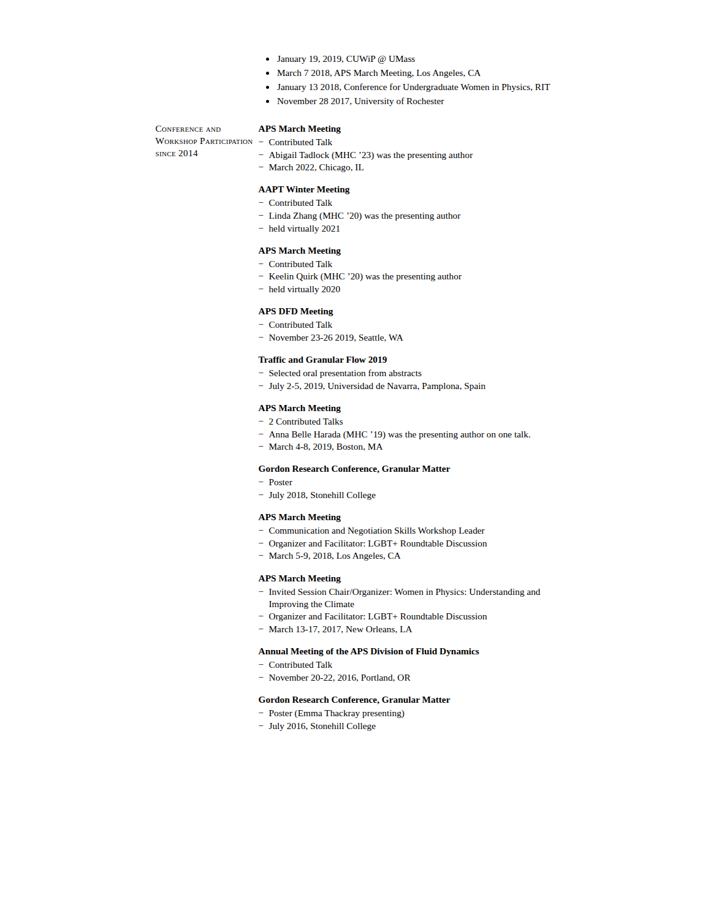January 19, 2019, CUWiP @ UMass
March 7 2018, APS March Meeting, Los Angeles, CA
January 13 2018, Conference for Undergraduate Women in Physics, RIT
November 28 2017, University of Rochester
| Conference and Workshop Participation since 2014 | APS March Meeting − Contributed Talk − Abigail Tadlock (MHC ’23) was the presenting author − March 2022, Chicago, IL AAPT Winter Meeting − Contributed Talk − Linda Zhang (MHC ’20) was the presenting author − held virtually 2021 APS March Meeting − Contributed Talk − Keelin Quirk (MHC ’20) was the presenting author − held virtually 2020 APS DFD Meeting − Contributed Talk − November 23-26 2019, Seattle, WA Traffic and Granular Flow 2019 − Selected oral presentation from abstracts − July 2-5, 2019, Universidad de Navarra, Pamplona, Spain APS March Meeting − 2 Contributed Talks − Anna Belle Harada (MHC ’19) was the presenting author on one talk. − March 4-8, 2019, Boston, MA Gordon Research Conference, Granular Matter − Poster − July 2018, Stonehill College APS March Meeting − Communication and Negotiation Skills Workshop Leader − Organizer and Facilitator: LGBT+ Roundtable Discussion − March 5-9, 2018, Los Angeles, CA APS March Meeting − Invited Session Chair/Organizer: Women in Physics: Understanding and Improving the Climate − Organizer and Facilitator: LGBT+ Roundtable Discussion − March 13-17, 2017, New Orleans, LA Annual Meeting of the APS Division of Fluid Dynamics − Contributed Talk − November 20-22, 2016, Portland, OR Gordon Research Conference, Granular Matter − Poster (Emma Thackray presenting) − July 2016, Stonehill College |